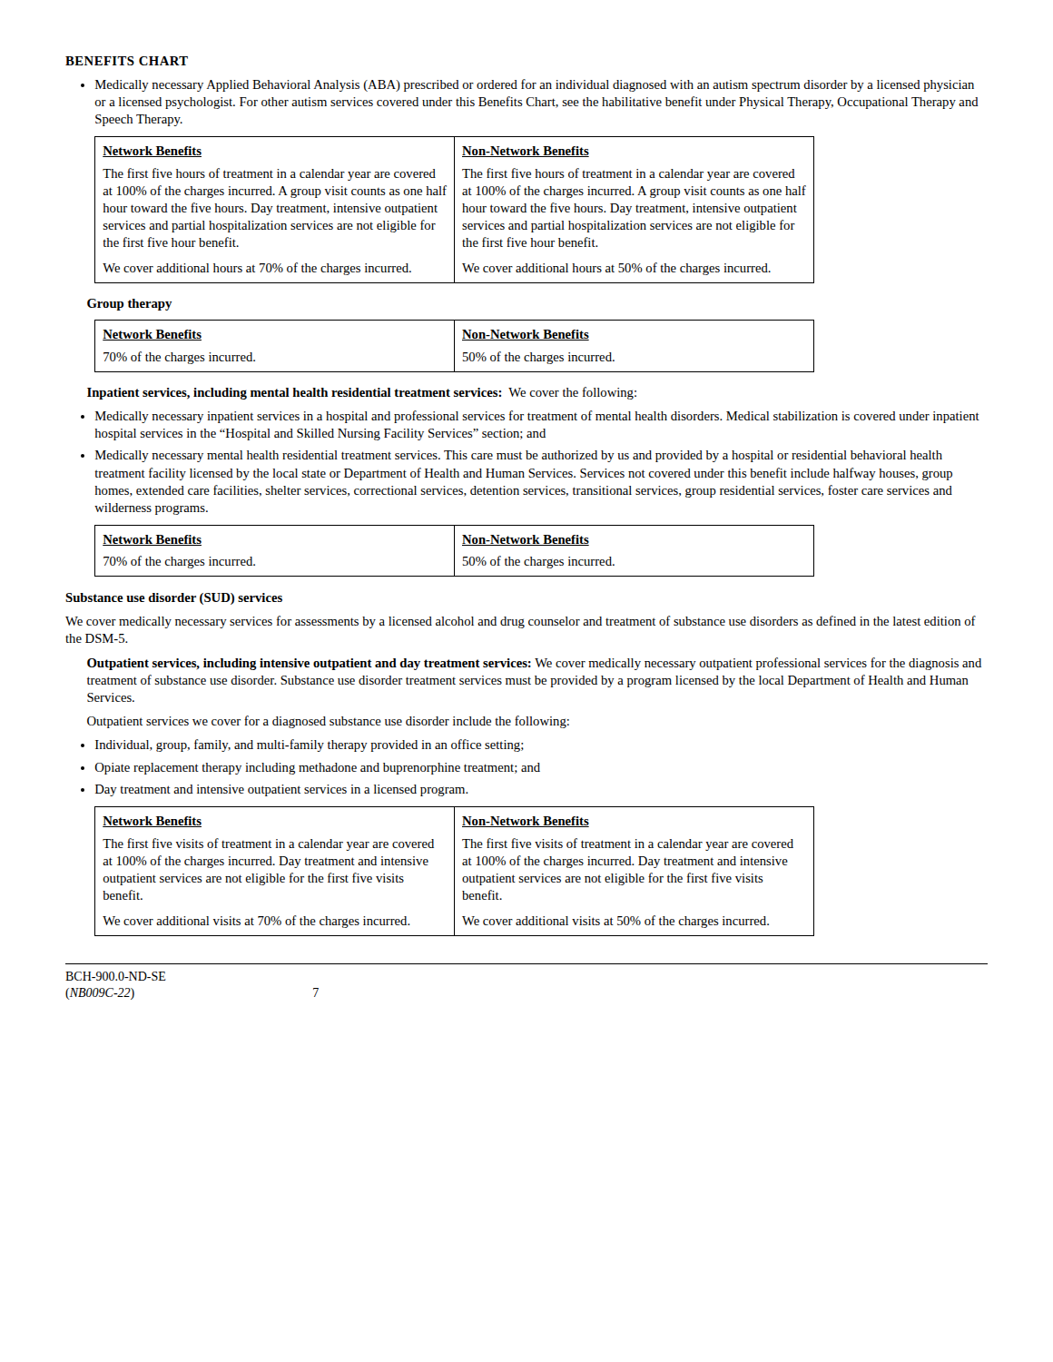BENEFITS CHART
Medically necessary Applied Behavioral Analysis (ABA) prescribed or ordered for an individual diagnosed with an autism spectrum disorder by a licensed physician or a licensed psychologist. For other autism services covered under this Benefits Chart, see the habilitative benefit under Physical Therapy, Occupational Therapy and Speech Therapy.
| Network Benefits The first five hours of treatment in a calendar year are covered at 100% of the charges incurred. A group visit counts as one half hour toward the five hours. Day treatment, intensive outpatient services and partial hospitalization services are not eligible for the first five hour benefit. We cover additional hours at 70% of the charges incurred. | Non-Network Benefits The first five hours of treatment in a calendar year are covered at 100% of the charges incurred. A group visit counts as one half hour toward the five hours. Day treatment, intensive outpatient services and partial hospitalization services are not eligible for the first five hour benefit. We cover additional hours at 50% of the charges incurred. |
Group therapy
| Network Benefits 70% of the charges incurred. | Non-Network Benefits 50% of the charges incurred. |
Inpatient services, including mental health residential treatment services: We cover the following:
Medically necessary inpatient services in a hospital and professional services for treatment of mental health disorders. Medical stabilization is covered under inpatient hospital services in the “Hospital and Skilled Nursing Facility Services” section; and
Medically necessary mental health residential treatment services. This care must be authorized by us and provided by a hospital or residential behavioral health treatment facility licensed by the local state or Department of Health and Human Services. Services not covered under this benefit include halfway houses, group homes, extended care facilities, shelter services, correctional services, detention services, transitional services, group residential services, foster care services and wilderness programs.
| Network Benefits 70% of the charges incurred. | Non-Network Benefits 50% of the charges incurred. |
Substance use disorder (SUD) services
We cover medically necessary services for assessments by a licensed alcohol and drug counselor and treatment of substance use disorders as defined in the latest edition of the DSM-5.
Outpatient services, including intensive outpatient and day treatment services: We cover medically necessary outpatient professional services for the diagnosis and treatment of substance use disorder. Substance use disorder treatment services must be provided by a program licensed by the local Department of Health and Human Services.
Outpatient services we cover for a diagnosed substance use disorder include the following:
Individual, group, family, and multi-family therapy provided in an office setting;
Opiate replacement therapy including methadone and buprenorphine treatment; and
Day treatment and intensive outpatient services in a licensed program.
| Network Benefits The first five visits of treatment in a calendar year are covered at 100% of the charges incurred. Day treatment and intensive outpatient services are not eligible for the first five visits benefit. We cover additional visits at 70% of the charges incurred. | Non-Network Benefits The first five visits of treatment in a calendar year are covered at 100% of the charges incurred. Day treatment and intensive outpatient services are not eligible for the first five visits benefit. We cover additional visits at 50% of the charges incurred. |
BCH-900.0-ND-SE
(NB009C-22) 7